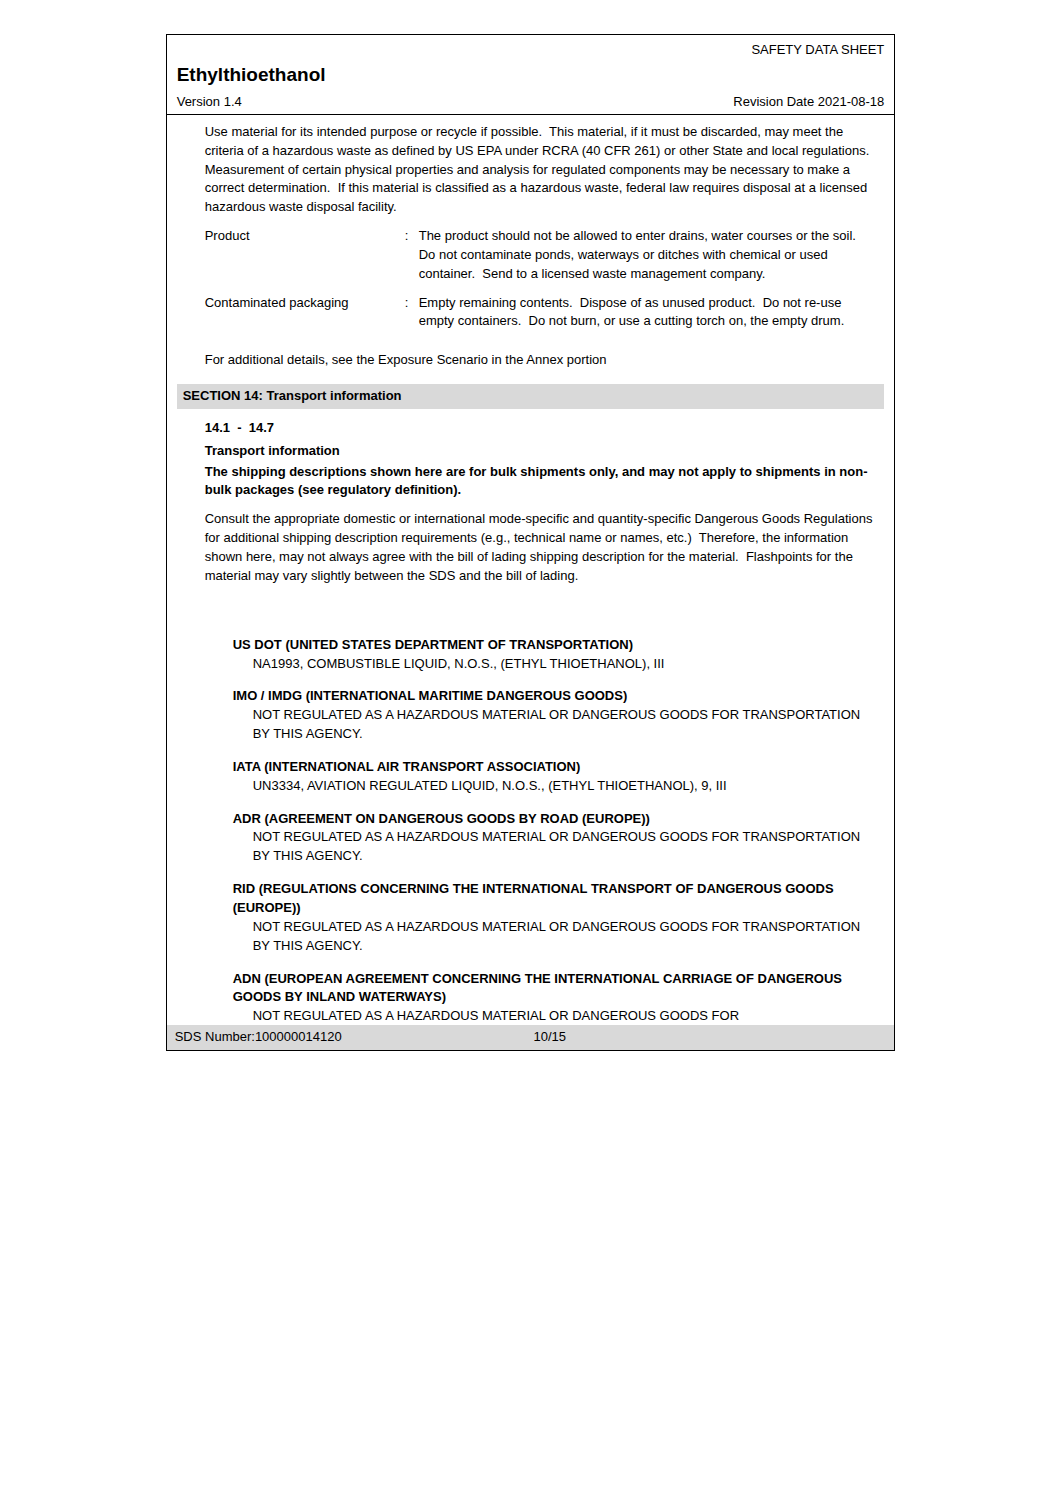SAFETY DATA SHEET
Ethylthioethanol
Version 1.4 Revision Date 2021-08-18
Use material for its intended purpose or recycle if possible. This material, if it must be discarded, may meet the criteria of a hazardous waste as defined by US EPA under RCRA (40 CFR 261) or other State and local regulations. Measurement of certain physical properties and analysis for regulated components may be necessary to make a correct determination. If this material is classified as a hazardous waste, federal law requires disposal at a licensed hazardous waste disposal facility.
| Product | : | The product should not be allowed to enter drains, water courses or the soil. Do not contaminate ponds, waterways or ditches with chemical or used container. Send to a licensed waste management company. |
| Contaminated packaging | : | Empty remaining contents. Dispose of as unused product. Do not re-use empty containers. Do not burn, or use a cutting torch on, the empty drum. |
For additional details, see the Exposure Scenario in the Annex portion
SECTION 14: Transport information
14.1 - 14.7
Transport information
The shipping descriptions shown here are for bulk shipments only, and may not apply to shipments in non-bulk packages (see regulatory definition).
Consult the appropriate domestic or international mode-specific and quantity-specific Dangerous Goods Regulations for additional shipping description requirements (e.g., technical name or names, etc.) Therefore, the information shown here, may not always agree with the bill of lading shipping description for the material. Flashpoints for the material may vary slightly between the SDS and the bill of lading.
US DOT (UNITED STATES DEPARTMENT OF TRANSPORTATION)
NA1993, COMBUSTIBLE LIQUID, N.O.S., (ETHYL THIOETHANOL), III
IMO / IMDG (INTERNATIONAL MARITIME DANGEROUS GOODS)
NOT REGULATED AS A HAZARDOUS MATERIAL OR DANGEROUS GOODS FOR TRANSPORTATION BY THIS AGENCY.
IATA (INTERNATIONAL AIR TRANSPORT ASSOCIATION)
UN3334, AVIATION REGULATED LIQUID, N.O.S., (ETHYL THIOETHANOL), 9, III
ADR (AGREEMENT ON DANGEROUS GOODS BY ROAD (EUROPE))
NOT REGULATED AS A HAZARDOUS MATERIAL OR DANGEROUS GOODS FOR TRANSPORTATION BY THIS AGENCY.
RID (REGULATIONS CONCERNING THE INTERNATIONAL TRANSPORT OF DANGEROUS GOODS (EUROPE))
NOT REGULATED AS A HAZARDOUS MATERIAL OR DANGEROUS GOODS FOR TRANSPORTATION BY THIS AGENCY.
ADN (EUROPEAN AGREEMENT CONCERNING THE INTERNATIONAL CARRIAGE OF DANGEROUS GOODS BY INLAND WATERWAYS)
NOT REGULATED AS A HAZARDOUS MATERIAL OR DANGEROUS GOODS FOR
SDS Number:100000014120 10/15